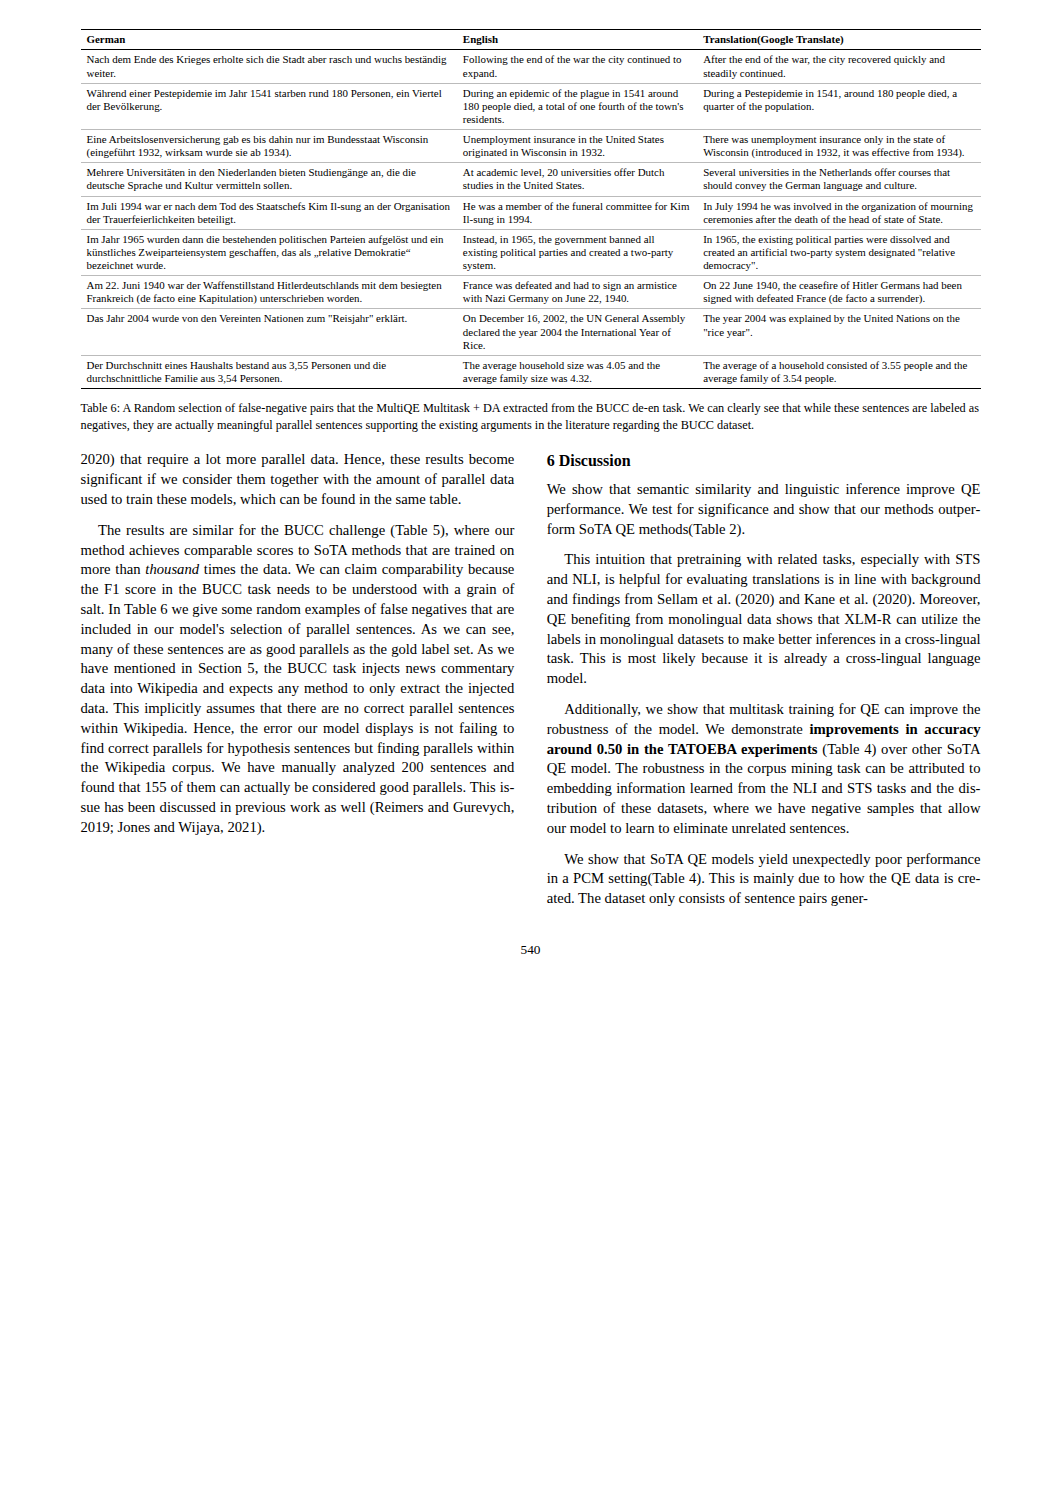| German | English | Translation(Google Translate) |
| --- | --- | --- |
| Nach dem Ende des Krieges erholte sich die Stadt aber rasch und wuchs beständig weiter. | Following the end of the war the city continued to expand. | After the end of the war, the city recovered quickly and steadily continued. |
| Während einer Pestepidemie im Jahr 1541 starben rund 180 Personen, ein Viertel der Bevölkerung. | During an epidemic of the plague in 1541 around 180 people died, a total of one fourth of the town's residents. | During a Pestepidemie in 1541, around 180 people died, a quarter of the population. |
| Eine Arbeitslosenversicherung gab es bis dahin nur im Bundesstaat Wisconsin (eingeführt 1932, wirksam wurde sie ab 1934). | Unemployment insurance in the United States originated in Wisconsin in 1932. | There was unemployment insurance only in the state of Wisconsin (introduced in 1932, it was effective from 1934). |
| Mehrere Universitäten in den Niederlanden bieten Studiengänge an, die die deutsche Sprache und Kultur vermitteln sollen. | At academic level, 20 universities offer Dutch studies in the United States. | Several universities in the Netherlands offer courses that should convey the German language and culture. |
| Im Juli 1994 war er nach dem Tod des Staatschefs Kim Il-sung an der Organisation der Trauerfeierlichkeiten beteiligt. | He was a member of the funeral committee for Kim Il-sung in 1994. | In July 1994 he was involved in the organization of mourning ceremonies after the death of the head of state of State. |
| Im Jahr 1965 wurden dann die bestehenden politischen Parteien aufgelöst und ein künstliches Zweiparteiensystem geschaffen, das als „relative Demokratie“ bezeichnet wurde. | Instead, in 1965, the government banned all existing political parties and created a two-party system. | In 1965, the existing political parties were dissolved and created an artificial two-party system designated "relative democracy". |
| Am 22. Juni 1940 war der Waffenstillstand Hitlerdeutschlands mit dem besiegten Frankreich (de facto eine Kapitulation) unterschrieben worden. | France was defeated and had to sign an armistice with Nazi Germany on June 22, 1940. | On 22 June 1940, the ceasefire of Hitler Germans had been signed with defeated France (de facto a surrender). |
| Das Jahr 2004 wurde von den Vereinten Nationen zum "Reisjahr" erklärt. | On December 16, 2002, the UN General Assembly declared the year 2004 the International Year of Rice. | The year 2004 was explained by the United Nations on the "rice year". |
| Der Durchschnitt eines Haushalts bestand aus 3,55 Personen und die durchschnittliche Familie aus 3,54 Personen. | The average household size was 4.05 and the average family size was 4.32. | The average of a household consisted of 3.55 people and the average family of 3.54 people. |
Table 6: A Random selection of false-negative pairs that the MultiQE Multitask + DA extracted from the BUCC de-en task. We can clearly see that while these sentences are labeled as negatives, they are actually meaningful parallel sentences supporting the existing arguments in the literature regarding the BUCC dataset.
2020) that require a lot more parallel data. Hence, these results become significant if we consider them together with the amount of parallel data used to train these models, which can be found in the same table.
The results are similar for the BUCC challenge (Table 5), where our method achieves comparable scores to SoTA methods that are trained on more than thousand times the data. We can claim comparability because the F1 score in the BUCC task needs to be understood with a grain of salt. In Table 6 we give some random examples of false negatives that are included in our model's selection of parallel sentences. As we can see, many of these sentences are as good parallels as the gold label set. As we have mentioned in Section 5, the BUCC task injects news commentary data into Wikipedia and expects any method to only extract the injected data. This implicitly assumes that there are no correct parallel sentences within Wikipedia. Hence, the error our model displays is not failing to find correct parallels for hypothesis sentences but finding parallels within the Wikipedia corpus. We have manually analyzed 200 sentences and found that 155 of them can actually be considered good parallels. This issue has been discussed in previous work as well (Reimers and Gurevych, 2019; Jones and Wijaya, 2021).
6 Discussion
We show that semantic similarity and linguistic inference improve QE performance. We test for significance and show that our methods outperform SoTA QE methods(Table 2).
This intuition that pretraining with related tasks, especially with STS and NLI, is helpful for evaluating translations is in line with background and findings from Sellam et al. (2020) and Kane et al. (2020). Moreover, QE benefiting from monolingual data shows that XLM-R can utilize the labels in monolingual datasets to make better inferences in a cross-lingual task. This is most likely because it is already a cross-lingual language model.
Additionally, we show that multitask training for QE can improve the robustness of the model. We demonstrate improvements in accuracy around 0.50 in the TATOEBA experiments (Table 4) over other SoTA QE model. The robustness in the corpus mining task can be attributed to embedding information learned from the NLI and STS tasks and the distribution of these datasets, where we have negative samples that allow our model to learn to eliminate unrelated sentences.
We show that SoTA QE models yield unexpectedly poor performance in a PCM setting(Table 4). This is mainly due to how the QE data is created. The dataset only consists of sentence pairs gener-
540